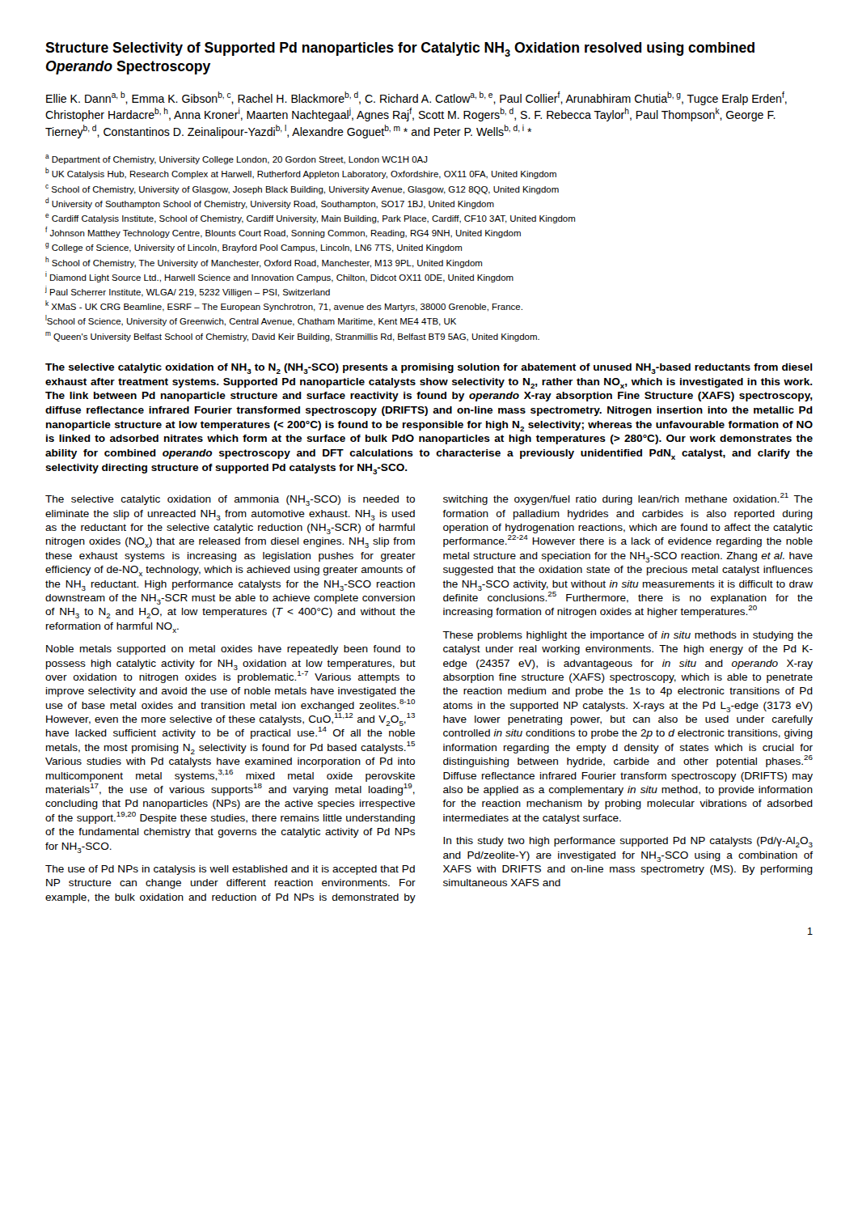Structure Selectivity of Supported Pd nanoparticles for Catalytic NH3 Oxidation resolved using combined Operando Spectroscopy
Ellie K. Danna, b, Emma K. Gibsonb, c, Rachel H. Blackmoreb, d, C. Richard A. Catlowa, b, e, Paul Collierf, Arunabhiram Chutiab, g, Tugce Eralp Erdenf, Christopher Hardacreb, h, Anna Kroneri, Maarten Nachtegaalj, Agnes Rajf, Scott M. Rogersb, d, S. F. Rebecca Taylorh, Paul Thompsonk, George F. Tierneyb, d, Constantinos D. Zeinalipour-Yazdib, l, Alexandre Goguetb, m * and Peter P. Wellsb, d, i *
a Department of Chemistry, University College London, 20 Gordon Street, London WC1H 0AJ
b UK Catalysis Hub, Research Complex at Harwell, Rutherford Appleton Laboratory, Oxfordshire, OX11 0FA, United Kingdom
c School of Chemistry, University of Glasgow, Joseph Black Building, University Avenue, Glasgow, G12 8QQ, United Kingdom
d University of Southampton School of Chemistry, University Road, Southampton, SO17 1BJ, United Kingdom
e Cardiff Catalysis Institute, School of Chemistry, Cardiff University, Main Building, Park Place, Cardiff, CF10 3AT, United Kingdom
f Johnson Matthey Technology Centre, Blounts Court Road, Sonning Common, Reading, RG4 9NH, United Kingdom
g College of Science, University of Lincoln, Brayford Pool Campus, Lincoln, LN6 7TS, United Kingdom
h School of Chemistry, The University of Manchester, Oxford Road, Manchester, M13 9PL, United Kingdom
i Diamond Light Source Ltd., Harwell Science and Innovation Campus, Chilton, Didcot OX11 0DE, United Kingdom
j Paul Scherrer Institute, WLGA/ 219, 5232 Villigen – PSI, Switzerland
k XMaS - UK CRG Beamline, ESRF – The European Synchrotron, 71, avenue des Martyrs, 38000 Grenoble, France.
lSchool of Science, University of Greenwich, Central Avenue, Chatham Maritime, Kent ME4 4TB, UK
m Queen's University Belfast School of Chemistry, David Keir Building, Stranmillis Rd, Belfast BT9 5AG, United Kingdom.
The selective catalytic oxidation of NH3 to N2 (NH3-SCO) presents a promising solution for abatement of unused NH3-based reductants from diesel exhaust after treatment systems. Supported Pd nanoparticle catalysts show selectivity to N2, rather than NOx, which is investigated in this work. The link between Pd nanoparticle structure and surface reactivity is found by operando X-ray absorption Fine Structure (XAFS) spectroscopy, diffuse reflectance infrared Fourier transformed spectroscopy (DRIFTS) and on-line mass spectrometry. Nitrogen insertion into the metallic Pd nanoparticle structure at low temperatures (< 200°C) is found to be responsible for high N2 selectivity; whereas the unfavourable formation of NO is linked to adsorbed nitrates which form at the surface of bulk PdO nanoparticles at high temperatures (> 280°C). Our work demonstrates the ability for combined operando spectroscopy and DFT calculations to characterise a previously unidentified PdNx catalyst, and clarify the selectivity directing structure of supported Pd catalysts for NH3-SCO.
The selective catalytic oxidation of ammonia (NH3-SCO) is needed to eliminate the slip of unreacted NH3 from automotive exhaust. NH3 is used as the reductant for the selective catalytic reduction (NH3-SCR) of harmful nitrogen oxides (NOx) that are released from diesel engines. NH3 slip from these exhaust systems is increasing as legislation pushes for greater efficiency of de-NOx technology, which is achieved using greater amounts of the NH3 reductant. High performance catalysts for the NH3-SCO reaction downstream of the NH3-SCR must be able to achieve complete conversion of NH3 to N2 and H2O, at low temperatures (T < 400°C) and without the reformation of harmful NOx.
Noble metals supported on metal oxides have repeatedly been found to possess high catalytic activity for NH3 oxidation at low temperatures, but over oxidation to nitrogen oxides is problematic.1-7 Various attempts to improve selectivity and avoid the use of noble metals have investigated the use of base metal oxides and transition metal ion exchanged zeolites.8-10 However, even the more selective of these catalysts, CuO,11,12 and V2O5,13 have lacked sufficient activity to be of practical use.14 Of all the noble metals, the most promising N2 selectivity is found for Pd based catalysts.15 Various studies with Pd catalysts have examined incorporation of Pd into multicomponent metal systems,3,16 mixed metal oxide perovskite materials17, the use of various supports18 and varying metal loading19, concluding that Pd nanoparticles (NPs) are the active species irrespective of the support.19,20 Despite these studies, there remains little understanding of the fundamental chemistry that governs the catalytic activity of Pd NPs for NH3-SCO.
The use of Pd NPs in catalysis is well established and it is accepted that Pd NP structure can change under different reaction environments. For example, the bulk oxidation and reduction of Pd NPs is demonstrated by switching the oxygen/fuel ratio during lean/rich methane oxidation.21 The formation of palladium hydrides and carbides is also reported during operation of hydrogenation reactions, which are found to affect the catalytic performance.22-24 However there is a lack of evidence regarding the noble metal structure and speciation for the NH3-SCO reaction. Zhang et al. have suggested that the oxidation state of the precious metal catalyst influences the NH3-SCO activity, but without in situ measurements it is difficult to draw definite conclusions.25 Furthermore, there is no explanation for the increasing formation of nitrogen oxides at higher temperatures.20
These problems highlight the importance of in situ methods in studying the catalyst under real working environments. The high energy of the Pd K-edge (24357 eV), is advantageous for in situ and operando X-ray absorption fine structure (XAFS) spectroscopy, which is able to penetrate the reaction medium and probe the 1s to 4p electronic transitions of Pd atoms in the supported NP catalysts. X-rays at the Pd L3-edge (3173 eV) have lower penetrating power, but can also be used under carefully controlled in situ conditions to probe the 2p to d electronic transitions, giving information regarding the empty d density of states which is crucial for distinguishing between hydride, carbide and other potential phases.26 Diffuse reflectance infrared Fourier transform spectroscopy (DRIFTS) may also be applied as a complementary in situ method, to provide information for the reaction mechanism by probing molecular vibrations of adsorbed intermediates at the catalyst surface.
In this study two high performance supported Pd NP catalysts (Pd/γ-Al2O3 and Pd/zeolite-Y) are investigated for NH3-SCO using a combination of XAFS with DRIFTS and on-line mass spectrometry (MS). By performing simultaneous XAFS and
1